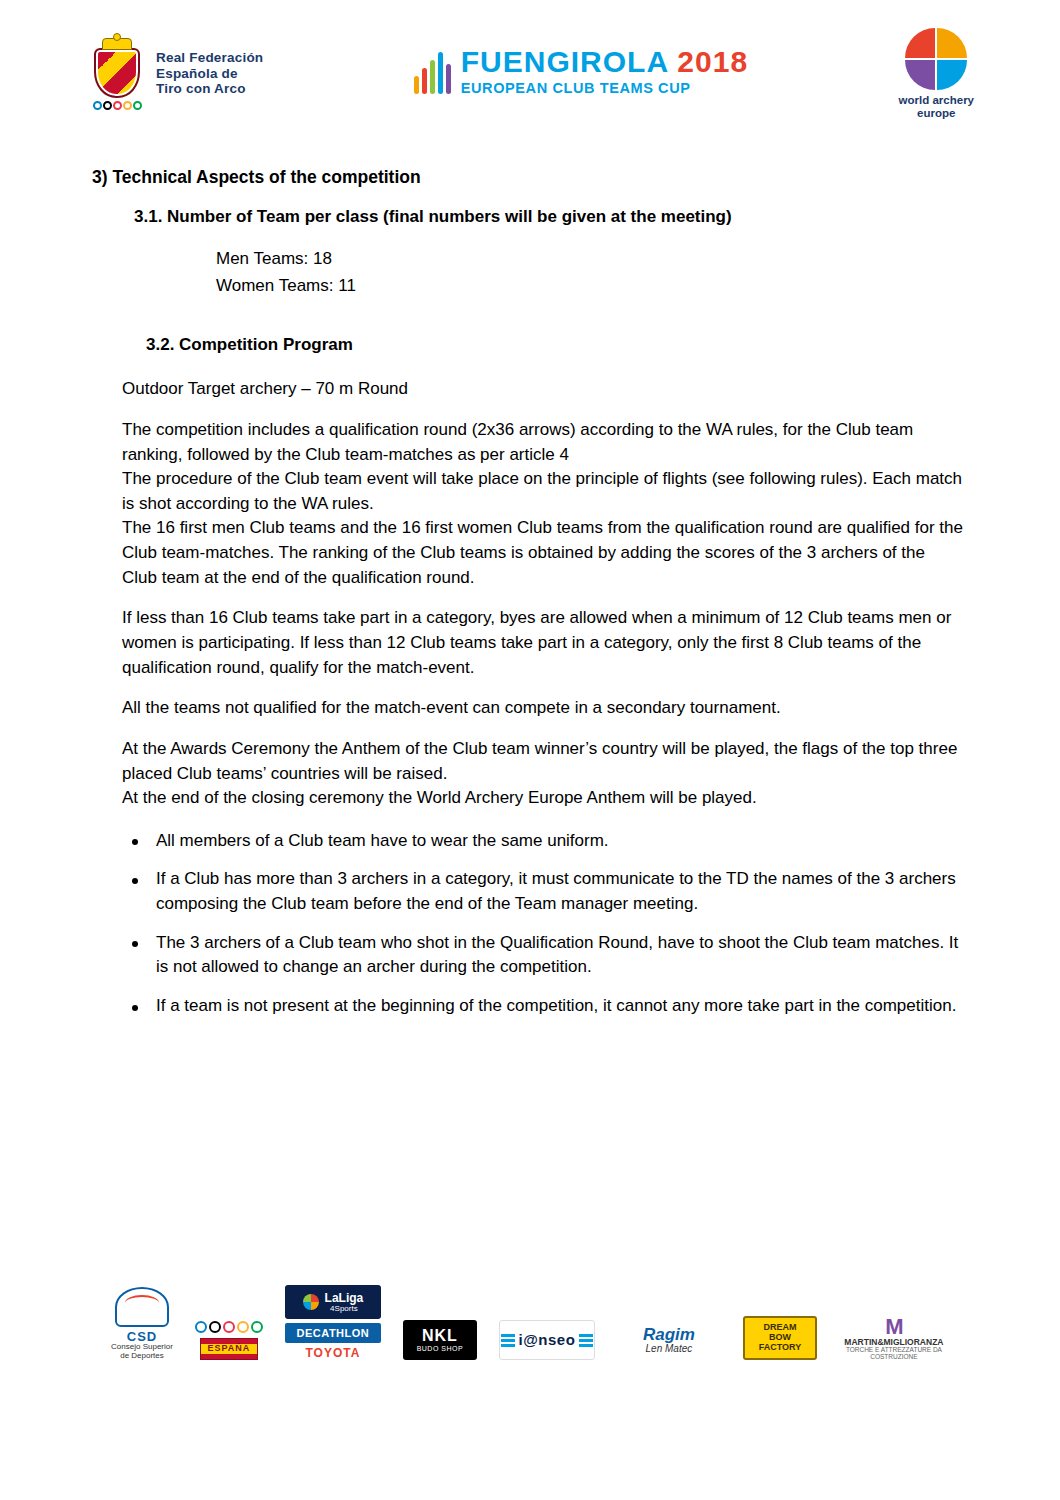Real Federación Española de Tiro con Arco
FUENGIROLA 2018
EUROPEAN CLUB TEAMS CUP
world archery
europe
3) Technical Aspects of the competition
3.1. Number of Team per class (final numbers will be given at the meeting)
Men Teams: 18
Women Teams: 11
3.2. Competition Program
Outdoor Target archery – 70 m Round
The competition includes a qualification round (2x36 arrows) according to the WA rules, for the Club team ranking, followed by the Club team-matches as per article 4
The procedure of the Club team event will take place on the principle of flights (see following rules). Each match is shot according to the WA rules.
The 16 first men Club teams and the 16 first women Club teams from the qualification round are qualified for the Club team-matches. The ranking of the Club teams is obtained by adding the scores of the 3 archers of the Club team at the end of the qualification round.
If less than 16 Club teams take part in a category, byes are allowed when a minimum of 12 Club teams men or women is participating. If less than 12 Club teams take part in a category, only the first 8 Club teams of the qualification round, qualify for the match-event.
All the teams not qualified for the match-event can compete in a secondary tournament.
At the Awards Ceremony the Anthem of the Club team winner’s country will be played, the flags of the top three placed Club teams’ countries will be raised.
At the end of the closing ceremony the World Archery Europe Anthem will be played.
All members of a Club team have to wear the same uniform.
If a Club has more than 3 archers in a category, it must communicate to the TD the names of the 3 archers composing the Club team before the end of the Team manager meeting.
The 3 archers of a Club team who shot in the Qualification Round, have to shoot the Club team matches. It is not allowed to change an archer during the competition.
If a team is not present at the beginning of the competition, it cannot any more take part in the competition.
CSD
Consejo Superior
de Deportes
ESPAÑA
LaLiga4Sports
DECATHLON
TOYOTA
NKL BUDO SHOP
i@nseo
Ragim Len Matec
DREAM
BOW
FACTORY
M MARTIN&MIGLIORANZA TORCHE E ATTREZZATURE DA COSTRUZIONE